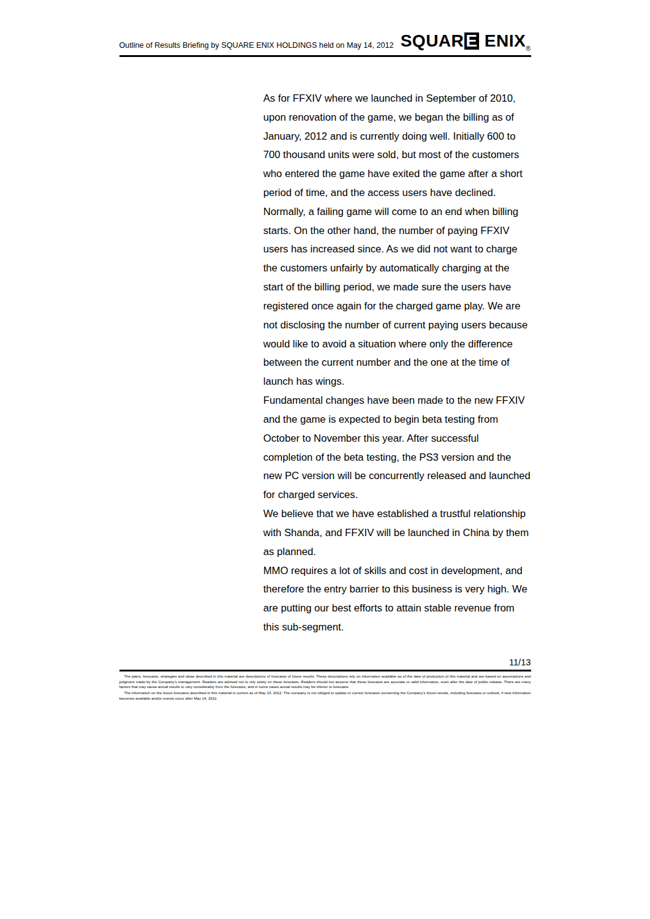Outline of Results Briefing by SQUARE ENIX HOLDINGS held on May 14, 2012
SQUARE ENIX®
As for FFXIV where we launched in September of 2010, upon renovation of the game, we began the billing as of January, 2012 and is currently doing well. Initially 600 to 700 thousand units were sold, but most of the customers who entered the game have exited the game after a short period of time, and the access users have declined. Normally, a failing game will come to an end when billing starts. On the other hand, the number of paying FFXIV users has increased since. As we did not want to charge the customers unfairly by automatically charging at the start of the billing period, we made sure the users have registered once again for the charged game play. We are not disclosing the number of current paying users because would like to avoid a situation where only the difference between the current number and the one at the time of launch has wings.
Fundamental changes have been made to the new FFXIV and the game is expected to begin beta testing from October to November this year. After successful completion of the beta testing, the PS3 version and the new PC version will be concurrently released and launched for charged services.
We believe that we have established a trustful relationship with Shanda, and FFXIV will be launched in China by them as planned.
MMO requires a lot of skills and cost in development, and therefore the entry barrier to this business is very high. We are putting our best efforts to attain stable revenue from this sub-segment.
11/13
The plans, forecasts, strategies and ideas described in this material are descriptions of forecasts of future results. These descriptions rely on information available as of the date of production of this material and are based on assumptions and judgment made by the Company’s management. Readers are advised not to rely solely on these forecasts. Readers should not assume that these forecasts are accurate or valid information, even after the date of public release. There are many factors that may cause actual results to vary considerably from the forecasts, and in some cases actual results may be inferior to forecasts.
The information on the future forecasts described in this material is current as of May 14, 2012. The company is not obliged to update or correct forecasts concerning the Company’s future results, including forecasts or outlook, if new information becomes available and/or events occur after May 14, 2012.